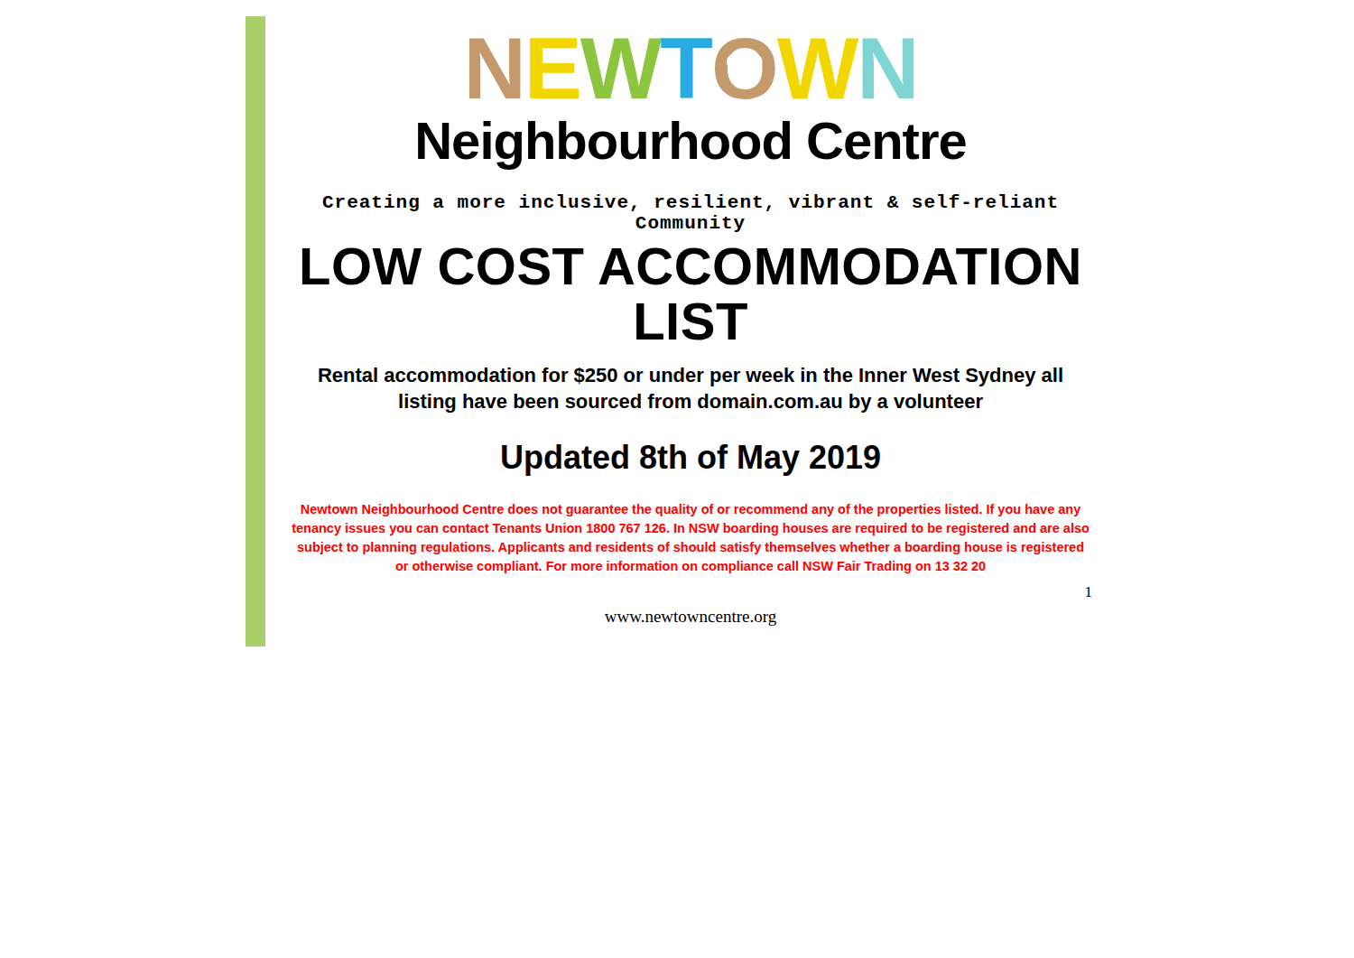NEWTO❤WN
Neighbourhood Centre
Creating a more inclusive, resilient, vibrant & self-reliant Community
LOW COST ACCOMMODATION LIST
Rental accommodation for $250 or under per week in the Inner West Sydney all listing have been sourced from domain.com.au by a volunteer
Updated 8th of May 2019
Newtown Neighbourhood Centre does not guarantee the quality of or recommend any of the properties listed. If you have any tenancy issues you can contact Tenants Union 1800 767 126. In NSW boarding houses are required to be registered and are also subject to planning regulations. Applicants and residents of should satisfy themselves whether a boarding house is registered or otherwise compliant. For more information on compliance call NSW Fair Trading on 13 32 20
1
www.newtowncentre.org